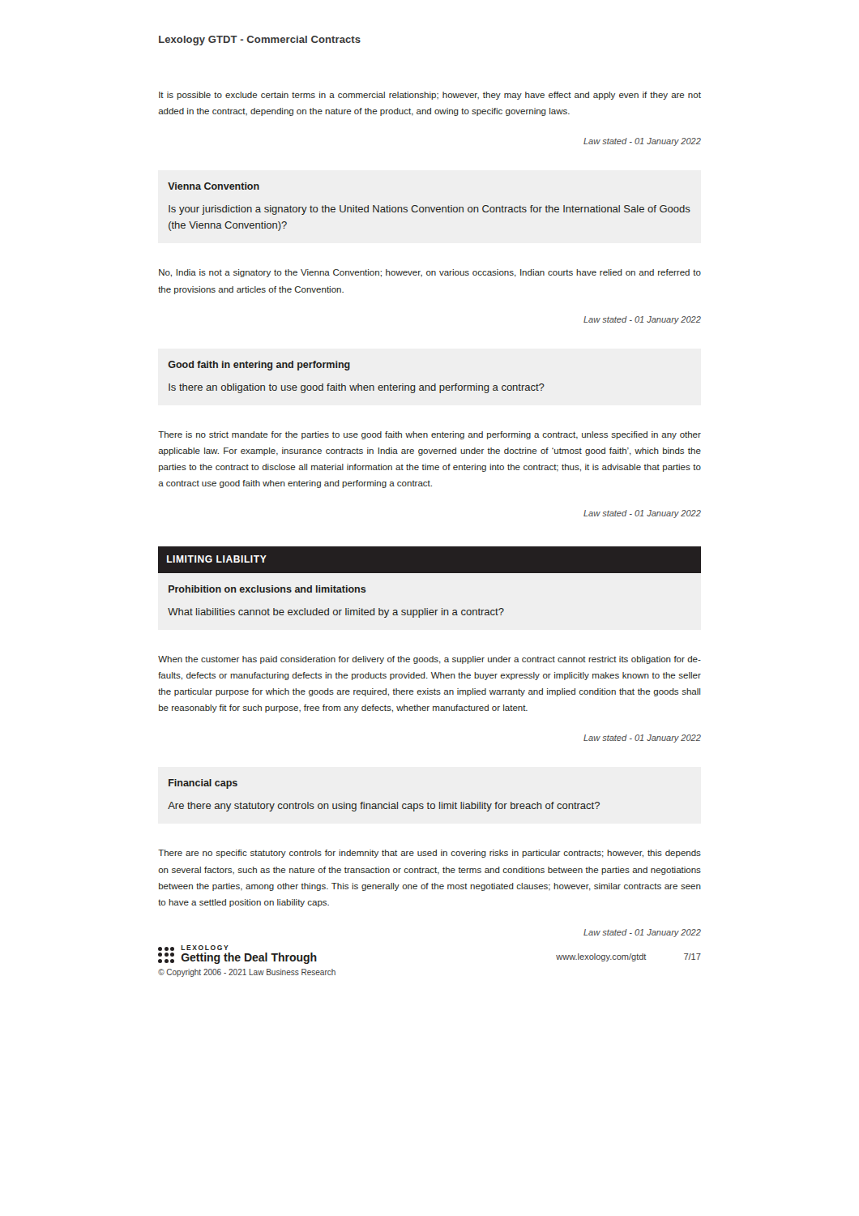Lexology GTDT - Commercial Contracts
It is possible to exclude certain terms in a commercial relationship; however, they may have effect and apply even if they are not added in the contract, depending on the nature of the product, and owing to specific governing laws.
Law stated - 01 January 2022
Vienna Convention
Is your jurisdiction a signatory to the United Nations Convention on Contracts for the International Sale of Goods (the Vienna Convention)?
No, India is not a signatory to the Vienna Convention; however, on various occasions, Indian courts have relied on and referred to the provisions and articles of the Convention.
Law stated - 01 January 2022
Good faith in entering and performing
Is there an obligation to use good faith when entering and performing a contract?
There is no strict mandate for the parties to use good faith when entering and performing a contract, unless specified in any other applicable law. For example, insurance contracts in India are governed under the doctrine of ‘utmost good faith’, which binds the parties to the contract to disclose all material information at the time of entering into the contract; thus, it is advisable that parties to a contract use good faith when entering and performing a contract.
Law stated - 01 January 2022
LIMITING LIABILITY
Prohibition on exclusions and limitations
What liabilities cannot be excluded or limited by a supplier in a contract?
When the customer has paid consideration for delivery of the goods, a supplier under a contract cannot restrict its obligation for defaults, defects or manufacturing defects in the products provided. When the buyer expressly or implicitly makes known to the seller the particular purpose for which the goods are required, there exists an implied warranty and implied condition that the goods shall be reasonably fit for such purpose, free from any defects, whether manufactured or latent.
Law stated - 01 January 2022
Financial caps
Are there any statutory controls on using financial caps to limit liability for breach of contract?
There are no specific statutory controls for indemnity that are used in covering risks in particular contracts; however, this depends on several factors, such as the nature of the transaction or contract, the terms and conditions between the parties and negotiations between the parties, among other things. This is generally one of the most negotiated clauses; however, similar contracts are seen to have a settled position on liability caps.
Law stated - 01 January 2022
LEXOLOGY
Getting the Deal Through
www.lexology.com/gtdt 7/17
© Copyright 2006 - 2021 Law Business Research